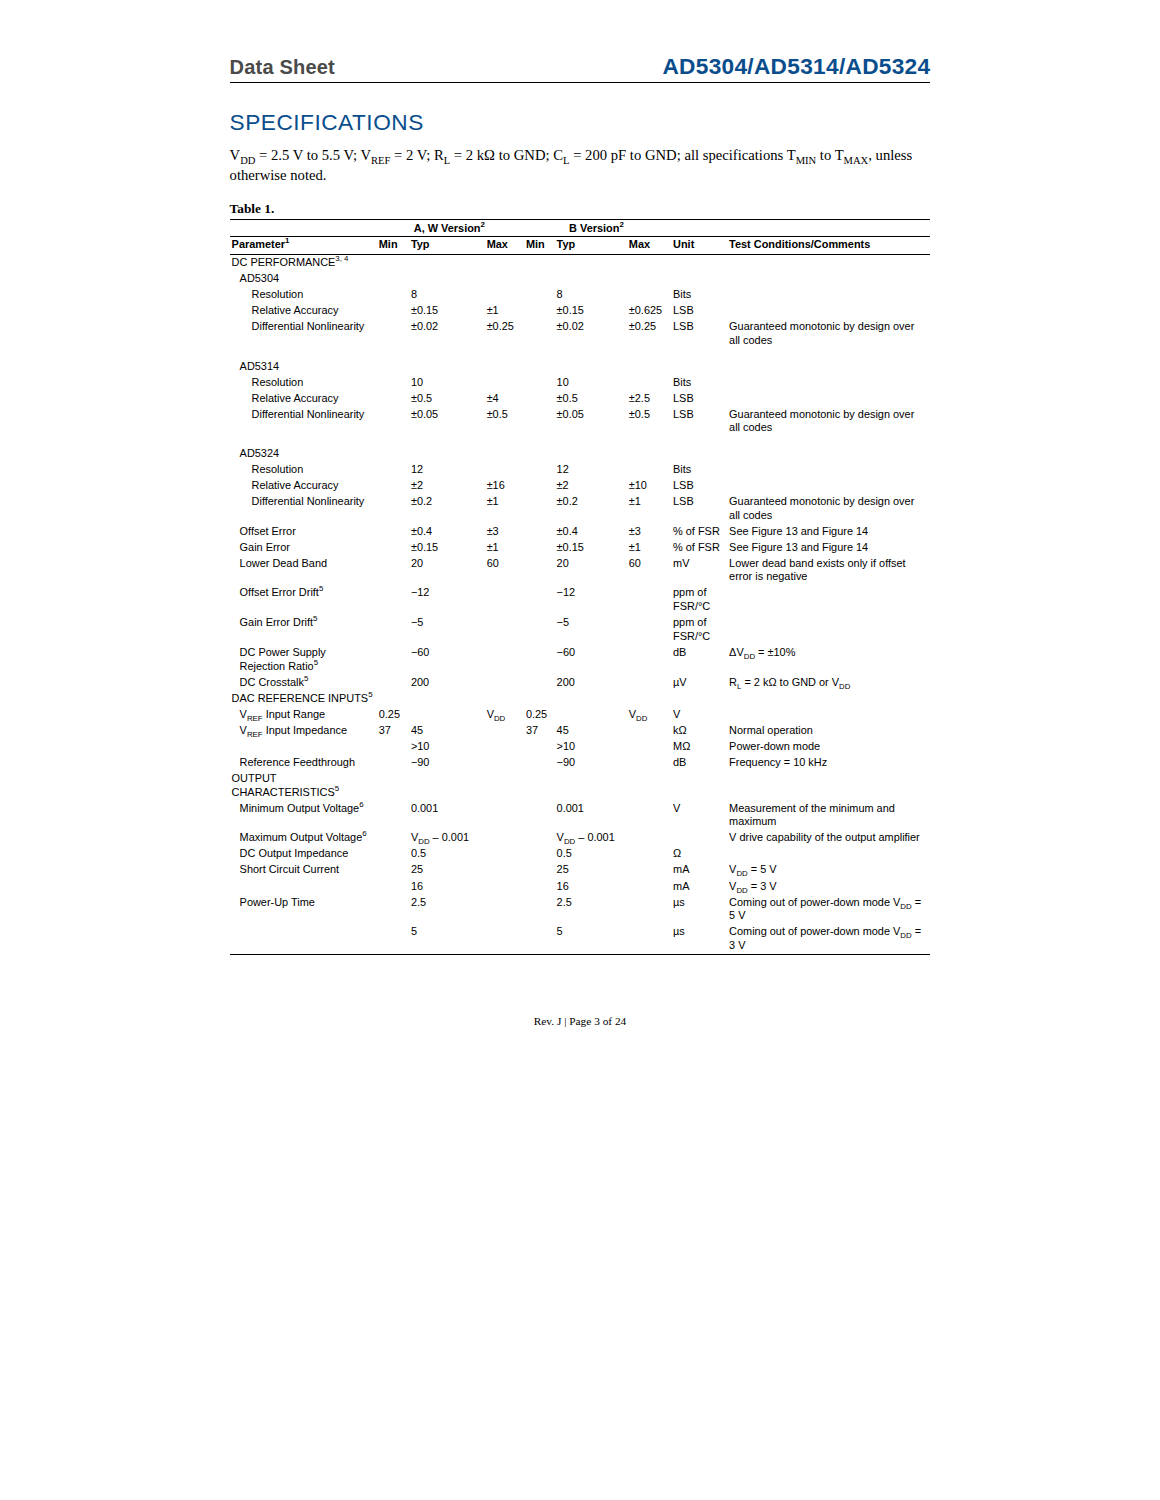Data Sheet
AD5304/AD5314/AD5324
Specifications
VDD = 2.5 V to 5.5 V; VREF = 2 V; RL = 2 kΩ to GND; CL = 200 pF to GND; all specifications TMIN to TMAX, unless otherwise noted.
Table 1.
| | A, W Version 2 | B Version 2 | | |
| --- | --- | --- | --- | --- |
| Parameter 1 | Min | Typ | Max | Min | Typ | Max | Unit | Test Conditions/Comments |
| DC PERFORMANCE 3, 4 | | | | | | | | |
| AD5304 | | | | | | | | |
| Resolution | | 8 | | | 8 | | Bits | |
| Relative Accuracy | | ±0.15 | ±1 | | ±0.15 | ±0.625 | LSB | |
| Differential Nonlinearity | | ±0.02 | ±0.25 | | ±0.02 | ±0.25 | LSB | Guaranteed monotonic by design over all codes |
| AD5314 | | | | | | | | |
| Resolution | | 10 | | | 10 | | Bits | |
| Relative Accuracy | | ±0.5 | ±4 | | ±0.5 | ±2.5 | LSB | |
| Differential Nonlinearity | | ±0.05 | ±0.5 | | ±0.05 | ±0.5 | LSB | Guaranteed monotonic by design over all codes |
| AD5324 | | | | | | | | |
| Resolution | | 12 | | | 12 | | Bits | |
| Relative Accuracy | | ±2 | ±16 | | ±2 | ±10 | LSB | |
| Differential Nonlinearity | | ±0.2 | ±1 | | ±0.2 | ±1 | LSB | Guaranteed monotonic by design over all codes |
| Offset Error | | ±0.4 | ±3 | | ±0.4 | ±3 | % of FSR | See Figure 13 and Figure 14 |
| Gain Error | | ±0.15 | ±1 | | ±0.15 | ±1 | % of FSR | See Figure 13 and Figure 14 |
| Lower Dead Band | | 20 | 60 | | 20 | 60 | mV | Lower dead band exists only if offset error is negative |
| Offset Error Drift 5 | | −12 | | | −12 | | ppm of FSR/°C | |
| Gain Error Drift 5 | | −5 | | | −5 | | ppm of FSR/°C | |
| DC Power Supply Rejection Ratio 5 | | −60 | | | −60 | | dB | ΔV DD = ±10% |
| DC Crosstalk 5 | | 200 | | | 200 | | µV | R L = 2 kΩ to GND or V DD |
| DAC REFERENCE INPUTS 5 | | | | | | | | |
| V REF Input Range | 0.25 | | V DD | 0.25 | | V DD | V | |
| V REF Input Impedance | 37 | 45 | | 37 | 45 | | kΩ | Normal operation |
| | | >10 | | | >10 | | MΩ | Power-down mode |
| Reference Feedthrough | | −90 | | | −90 | | dB | Frequency = 10 kHz |
| OUTPUT CHARACTERISTICS 5 | | | | | | | | |
| Minimum Output Voltage 6 | | 0.001 | | | 0.001 | | V | Measurement of the minimum and maximum |
| Maximum Output Voltage 6 | | V DD – 0.001 | | | V DD – 0.001 | | | V drive capability of the output amplifier |
| DC Output Impedance | | 0.5 | | | 0.5 | | Ω | |
| Short Circuit Current | | 25 | | | 25 | | mA | V DD = 5 V |
| | | 16 | | | 16 | | mA | V DD = 3 V |
| Power-Up Time | | 2.5 | | | 2.5 | | µs | Coming out of power-down mode V DD = 5 V |
| | | 5 | | | 5 | | µs | Coming out of power-down mode V DD = 3 V |
Rev. J | Page 3 of 24